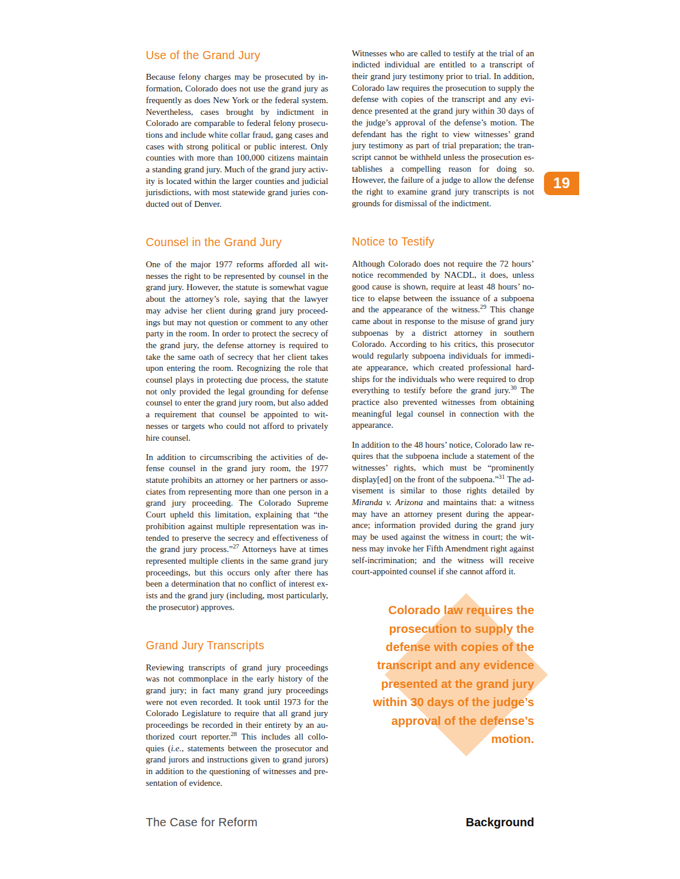19
Use of the Grand Jury
Because felony charges may be prosecuted by information, Colorado does not use the grand jury as frequently as does New York or the federal system. Nevertheless, cases brought by indictment in Colorado are comparable to federal felony prosecutions and include white collar fraud, gang cases and cases with strong political or public interest. Only counties with more than 100,000 citizens maintain a standing grand jury. Much of the grand jury activity is located within the larger counties and judicial jurisdictions, with most statewide grand juries conducted out of Denver.
Counsel in the Grand Jury
One of the major 1977 reforms afforded all witnesses the right to be represented by counsel in the grand jury. However, the statute is somewhat vague about the attorney’s role, saying that the lawyer may advise her client during grand jury proceedings but may not question or comment to any other party in the room. In order to protect the secrecy of the grand jury, the defense attorney is required to take the same oath of secrecy that her client takes upon entering the room. Recognizing the role that counsel plays in protecting due process, the statute not only provided the legal grounding for defense counsel to enter the grand jury room, but also added a requirement that counsel be appointed to witnesses or targets who could not afford to privately hire counsel.
In addition to circumscribing the activities of defense counsel in the grand jury room, the 1977 statute prohibits an attorney or her partners or associates from representing more than one person in a grand jury proceeding. The Colorado Supreme Court upheld this limitation, explaining that “the prohibition against multiple representation was intended to preserve the secrecy and effectiveness of the grand jury process.”27 Attorneys have at times represented multiple clients in the same grand jury proceedings, but this occurs only after there has been a determination that no conflict of interest exists and the grand jury (including, most particularly, the prosecutor) approves.
Grand Jury Transcripts
Reviewing transcripts of grand jury proceedings was not commonplace in the early history of the grand jury; in fact many grand jury proceedings were not even recorded. It took until 1973 for the Colorado Legislature to require that all grand jury proceedings be recorded in their entirety by an authorized court reporter.28 This includes all colloquies (i.e., statements between the prosecutor and grand jurors and instructions given to grand jurors) in addition to the questioning of witnesses and presentation of evidence.
Witnesses who are called to testify at the trial of an indicted individual are entitled to a transcript of their grand jury testimony prior to trial. In addition, Colorado law requires the prosecution to supply the defense with copies of the transcript and any evidence presented at the grand jury within 30 days of the judge’s approval of the defense’s motion. The defendant has the right to view witnesses’ grand jury testimony as part of trial preparation; the transcript cannot be withheld unless the prosecution establishes a compelling reason for doing so. However, the failure of a judge to allow the defense the right to examine grand jury transcripts is not grounds for dismissal of the indictment.
Notice to Testify
Although Colorado does not require the 72 hours’ notice recommended by NACDL, it does, unless good cause is shown, require at least 48 hours’ notice to elapse between the issuance of a subpoena and the appearance of the witness.29 This change came about in response to the misuse of grand jury subpoenas by a district attorney in southern Colorado. According to his critics, this prosecutor would regularly subpoena individuals for immediate appearance, which created professional hardships for the individuals who were required to drop everything to testify before the grand jury.30 The practice also prevented witnesses from obtaining meaningful legal counsel in connection with the appearance.
In addition to the 48 hours’ notice, Colorado law requires that the subpoena include a statement of the witnesses’ rights, which must be “prominently display[ed] on the front of the subpoena.”31 The advisement is similar to those rights detailed by Miranda v. Arizona and maintains that: a witness may have an attorney present during the appearance; information provided during the grand jury may be used against the witness in court; the witness may invoke her Fifth Amendment right against self-incrimination; and the witness will receive court-appointed counsel if she cannot afford it.
Colorado law requires the prosecution to supply the defense with copies of the transcript and any evidence presented at the grand jury within 30 days of the judge’s approval of the defense’s motion.
The Case for Reform
Background